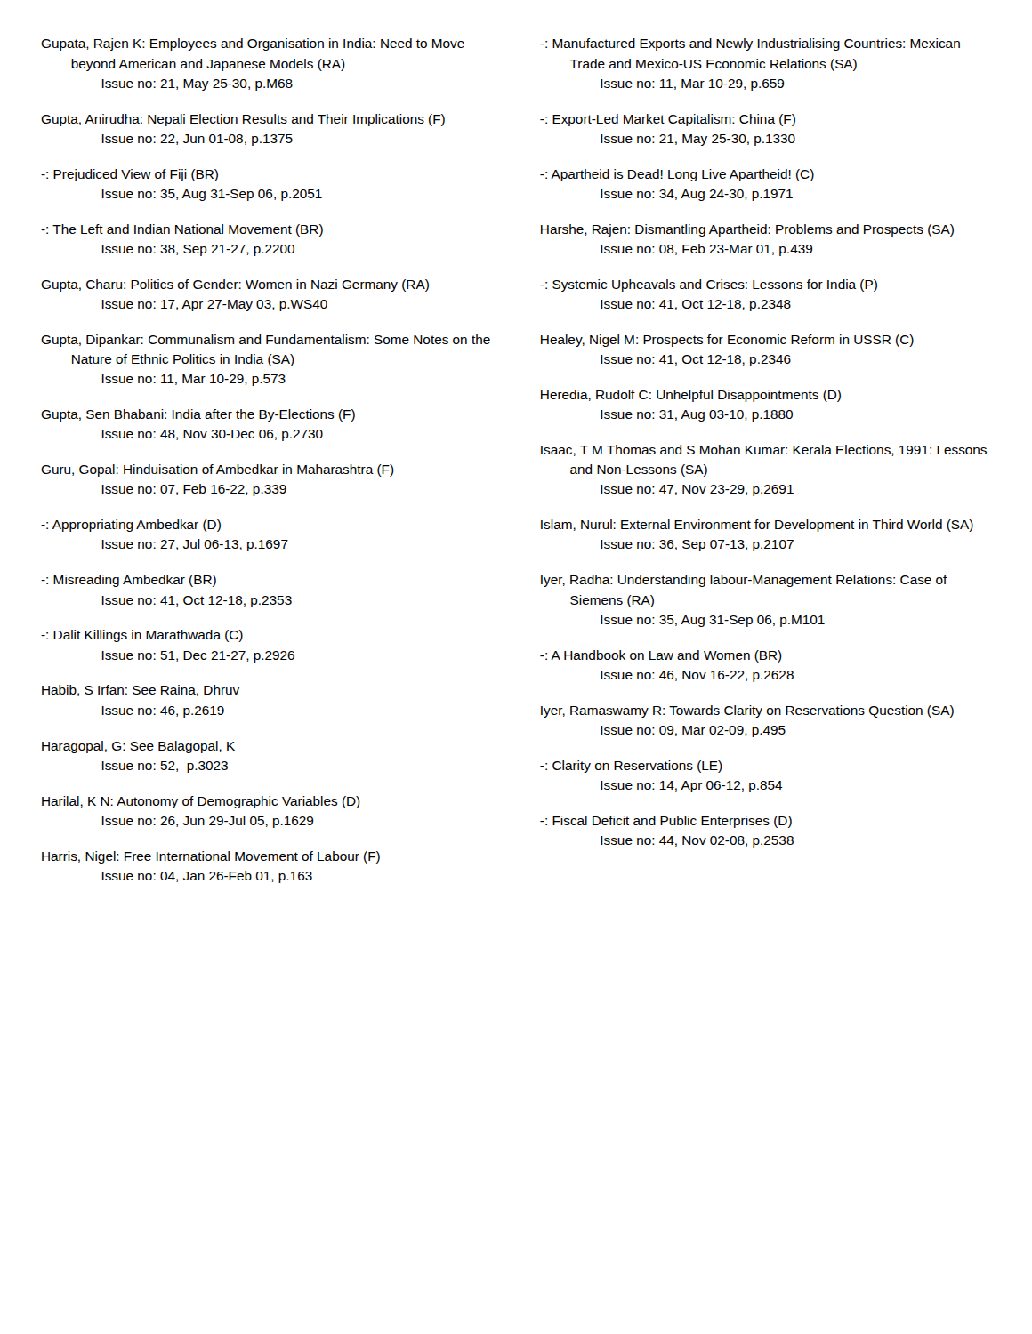Gupata, Rajen K: Employees and Organisation in India: Need to Move beyond American and Japanese Models (RA) Issue no: 21, May 25-30, p.M68
Gupta, Anirudha: Nepali Election Results and Their Implications (F) Issue no: 22, Jun 01-08, p.1375
-: Prejudiced View of Fiji (BR) Issue no: 35, Aug 31-Sep 06, p.2051
-: The Left and Indian National Movement (BR) Issue no: 38, Sep 21-27, p.2200
Gupta, Charu: Politics of Gender: Women in Nazi Germany (RA) Issue no: 17, Apr 27-May 03, p.WS40
Gupta, Dipankar: Communalism and Fundamentalism: Some Notes on the Nature of Ethnic Politics in India (SA) Issue no: 11, Mar 10-29, p.573
Gupta, Sen Bhabani: India after the By-Elections (F) Issue no: 48, Nov 30-Dec 06, p.2730
Guru, Gopal: Hinduisation of Ambedkar in Maharashtra (F) Issue no: 07, Feb 16-22, p.339
-: Appropriating Ambedkar (D) Issue no: 27, Jul 06-13, p.1697
-: Misreading Ambedkar (BR) Issue no: 41, Oct 12-18, p.2353
-: Dalit Killings in Marathwada (C) Issue no: 51, Dec 21-27, p.2926
Habib, S Irfan: See Raina, Dhruv Issue no: 46, p.2619
Haragopal, G: See Balagopal, K Issue no: 52, p.3023
Harilal, K N: Autonomy of Demographic Variables (D) Issue no: 26, Jun 29-Jul 05, p.1629
Harris, Nigel: Free International Movement of Labour (F) Issue no: 04, Jan 26-Feb 01, p.163
-: Manufactured Exports and Newly Industrialising Countries: Mexican Trade and Mexico-US Economic Relations (SA) Issue no: 11, Mar 10-29, p.659
-: Export-Led Market Capitalism: China (F) Issue no: 21, May 25-30, p.1330
-: Apartheid is Dead! Long Live Apartheid! (C) Issue no: 34, Aug 24-30, p.1971
Harshe, Rajen: Dismantling Apartheid: Problems and Prospects (SA) Issue no: 08, Feb 23-Mar 01, p.439
-: Systemic Upheavals and Crises: Lessons for India (P) Issue no: 41, Oct 12-18, p.2348
Healey, Nigel M: Prospects for Economic Reform in USSR (C) Issue no: 41, Oct 12-18, p.2346
Heredia, Rudolf C: Unhelpful Disappointments (D) Issue no: 31, Aug 03-10, p.1880
Isaac, T M Thomas and S Mohan Kumar: Kerala Elections, 1991: Lessons and Non-Lessons (SA) Issue no: 47, Nov 23-29, p.2691
Islam, Nurul: External Environment for Development in Third World (SA) Issue no: 36, Sep 07-13, p.2107
Iyer, Radha: Understanding labour-Management Relations: Case of Siemens (RA) Issue no: 35, Aug 31-Sep 06, p.M101
-: A Handbook on Law and Women (BR) Issue no: 46, Nov 16-22, p.2628
Iyer, Ramaswamy R: Towards Clarity on Reservations Question (SA) Issue no: 09, Mar 02-09, p.495
-: Clarity on Reservations (LE) Issue no: 14, Apr 06-12, p.854
-: Fiscal Deficit and Public Enterprises (D) Issue no: 44, Nov 02-08, p.2538